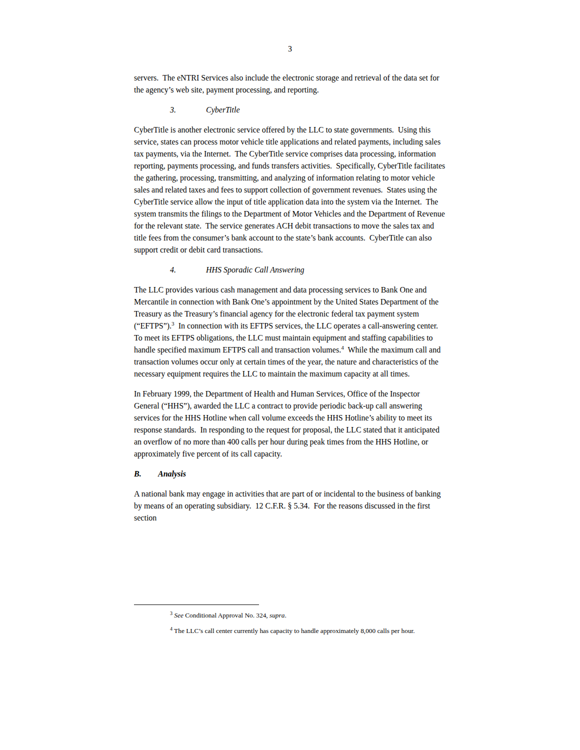3
servers. The eNTRI Services also include the electronic storage and retrieval of the data set for the agency’s web site, payment processing, and reporting.
3. CyberTitle
CyberTitle is another electronic service offered by the LLC to state governments. Using this service, states can process motor vehicle title applications and related payments, including sales tax payments, via the Internet. The CyberTitle service comprises data processing, information reporting, payments processing, and funds transfers activities. Specifically, CyberTitle facilitates the gathering, processing, transmitting, and analyzing of information relating to motor vehicle sales and related taxes and fees to support collection of government revenues. States using the CyberTitle service allow the input of title application data into the system via the Internet. The system transmits the filings to the Department of Motor Vehicles and the Department of Revenue for the relevant state. The service generates ACH debit transactions to move the sales tax and title fees from the consumer’s bank account to the state’s bank accounts. CyberTitle can also support credit or debit card transactions.
4. HHS Sporadic Call Answering
The LLC provides various cash management and data processing services to Bank One and Mercantile in connection with Bank One’s appointment by the United States Department of the Treasury as the Treasury’s financial agency for the electronic federal tax payment system (“EFTPS”).3 In connection with its EFTPS services, the LLC operates a call-answering center. To meet its EFTPS obligations, the LLC must maintain equipment and staffing capabilities to handle specified maximum EFTPS call and transaction volumes.4 While the maximum call and transaction volumes occur only at certain times of the year, the nature and characteristics of the necessary equipment requires the LLC to maintain the maximum capacity at all times.
In February 1999, the Department of Health and Human Services, Office of the Inspector General (“HHS”), awarded the LLC a contract to provide periodic back-up call answering services for the HHS Hotline when call volume exceeds the HHS Hotline’s ability to meet its response standards. In responding to the request for proposal, the LLC stated that it anticipated an overflow of no more than 400 calls per hour during peak times from the HHS Hotline, or approximately five percent of its call capacity.
B. Analysis
A national bank may engage in activities that are part of or incidental to the business of banking by means of an operating subsidiary. 12 C.F.R. § 5.34. For the reasons discussed in the first section
3 See Conditional Approval No. 324, supra.
4 The LLC’s call center currently has capacity to handle approximately 8,000 calls per hour.